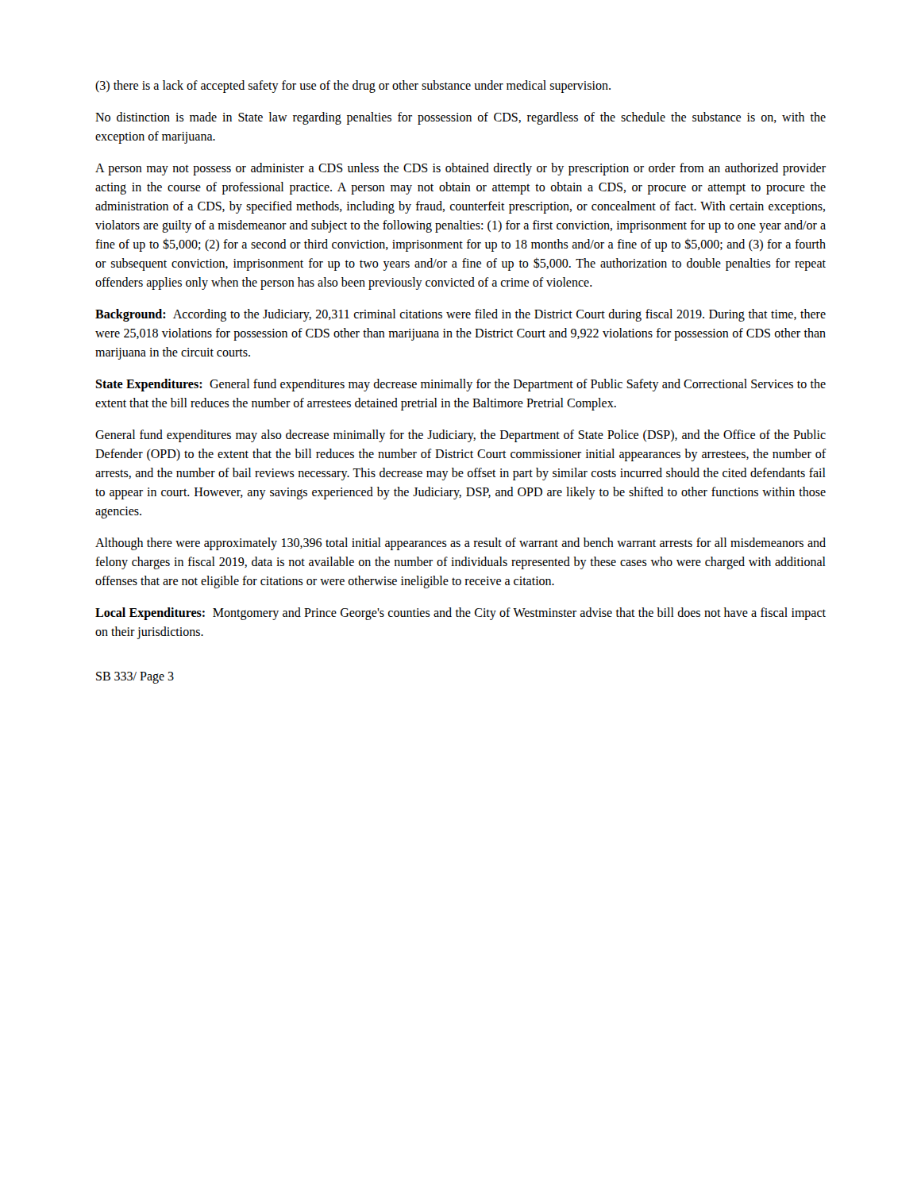(3) there is a lack of accepted safety for use of the drug or other substance under medical supervision.
No distinction is made in State law regarding penalties for possession of CDS, regardless of the schedule the substance is on, with the exception of marijuana.
A person may not possess or administer a CDS unless the CDS is obtained directly or by prescription or order from an authorized provider acting in the course of professional practice. A person may not obtain or attempt to obtain a CDS, or procure or attempt to procure the administration of a CDS, by specified methods, including by fraud, counterfeit prescription, or concealment of fact. With certain exceptions, violators are guilty of a misdemeanor and subject to the following penalties: (1) for a first conviction, imprisonment for up to one year and/or a fine of up to $5,000; (2) for a second or third conviction, imprisonment for up to 18 months and/or a fine of up to $5,000; and (3) for a fourth or subsequent conviction, imprisonment for up to two years and/or a fine of up to $5,000. The authorization to double penalties for repeat offenders applies only when the person has also been previously convicted of a crime of violence.
Background: According to the Judiciary, 20,311 criminal citations were filed in the District Court during fiscal 2019. During that time, there were 25,018 violations for possession of CDS other than marijuana in the District Court and 9,922 violations for possession of CDS other than marijuana in the circuit courts.
State Expenditures: General fund expenditures may decrease minimally for the Department of Public Safety and Correctional Services to the extent that the bill reduces the number of arrestees detained pretrial in the Baltimore Pretrial Complex.
General fund expenditures may also decrease minimally for the Judiciary, the Department of State Police (DSP), and the Office of the Public Defender (OPD) to the extent that the bill reduces the number of District Court commissioner initial appearances by arrestees, the number of arrests, and the number of bail reviews necessary. This decrease may be offset in part by similar costs incurred should the cited defendants fail to appear in court. However, any savings experienced by the Judiciary, DSP, and OPD are likely to be shifted to other functions within those agencies.
Although there were approximately 130,396 total initial appearances as a result of warrant and bench warrant arrests for all misdemeanors and felony charges in fiscal 2019, data is not available on the number of individuals represented by these cases who were charged with additional offenses that are not eligible for citations or were otherwise ineligible to receive a citation.
Local Expenditures: Montgomery and Prince George's counties and the City of Westminster advise that the bill does not have a fiscal impact on their jurisdictions.
SB 333/ Page 3